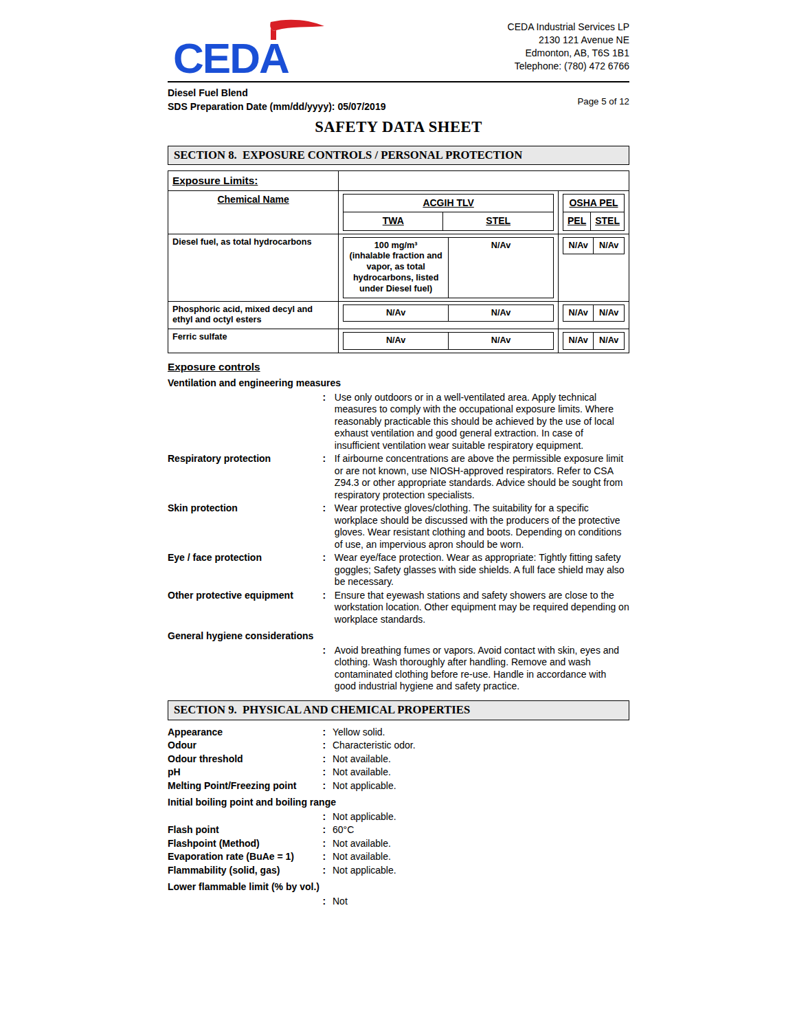CEDA
CEDA Industrial Services LP
2130 121 Avenue NE
Edmonton, AB, T6S 1B1
Telephone: (780) 472 6766
Diesel Fuel Blend
SDS Preparation Date (mm/dd/yyyy): 05/07/2019
Page 5 of 12
SAFETY DATA SHEET
SECTION 8. EXPOSURE CONTROLS / PERSONAL PROTECTION
| Exposure Limits: | |
| Chemical Name | / ACGIH TLV / / TWA / STEL / | / OSHA PEL / / PEL / STEL / |
| Diesel fuel, as total hydrocarbons | / 100 mg/m³ (inhalable fraction and vapor, as total hydrocarbons, listed under Diesel fuel) / N/Av / | / N/Av / N/Av / |
| Phosphoric acid, mixed decyl and ethyl and octyl esters | / N/Av / N/Av / | / N/Av / N/Av / |
| Ferric sulfate | / N/Av / N/Av / | / N/Av / N/Av / |
Exposure controls
Ventilation and engineering measures
| | : | Use only outdoors or in a well-ventilated area. Apply technical measures to comply with the occupational exposure limits. Where reasonably practicable this should be achieved by the use of local exhaust ventilation and good general extraction. In case of insufficient ventilation wear suitable respiratory equipment. |
| Respiratory protection | : | If airbourne concentrations are above the permissible exposure limit or are not known, use NIOSH-approved respirators. Refer to CSA Z94.3 or other appropriate standards. Advice should be sought from respiratory protection specialists. |
| Skin protection | : | Wear protective gloves/clothing. The suitability for a specific workplace should be discussed with the producers of the protective gloves. Wear resistant clothing and boots. Depending on conditions of use, an impervious apron should be worn. |
| Eye / face protection | : | Wear eye/face protection. Wear as appropriate: Tightly fitting safety goggles; Safety glasses with side shields. A full face shield may also be necessary. |
| Other protective equipment | : | Ensure that eyewash stations and safety showers are close to the workstation location. Other equipment may be required depending on workplace standards. |
General hygiene considerations
| | : | Avoid breathing fumes or vapors. Avoid contact with skin, eyes and clothing. Wash thoroughly after handling. Remove and wash contaminated clothing before re-use. Handle in accordance with good industrial hygiene and safety practice. |
SECTION 9. PHYSICAL AND CHEMICAL PROPERTIES
| Appearance | : | Yellow solid. |
| Odour | : | Characteristic odor. |
| Odour threshold | : | Not available. |
| pH | : | Not available. |
| Melting Point/Freezing point | : | Not applicable. |
Initial boiling point and boiling range
| | : | Not applicable. |
| Flash point | : | 60°C |
| Flashpoint (Method) | : | Not available. |
| Evaporation rate (BuAe = 1) | : | Not available. |
| Flammability (solid, gas) | : | Not applicable. |
Lower flammable limit (% by vol.)
| | : | Not |